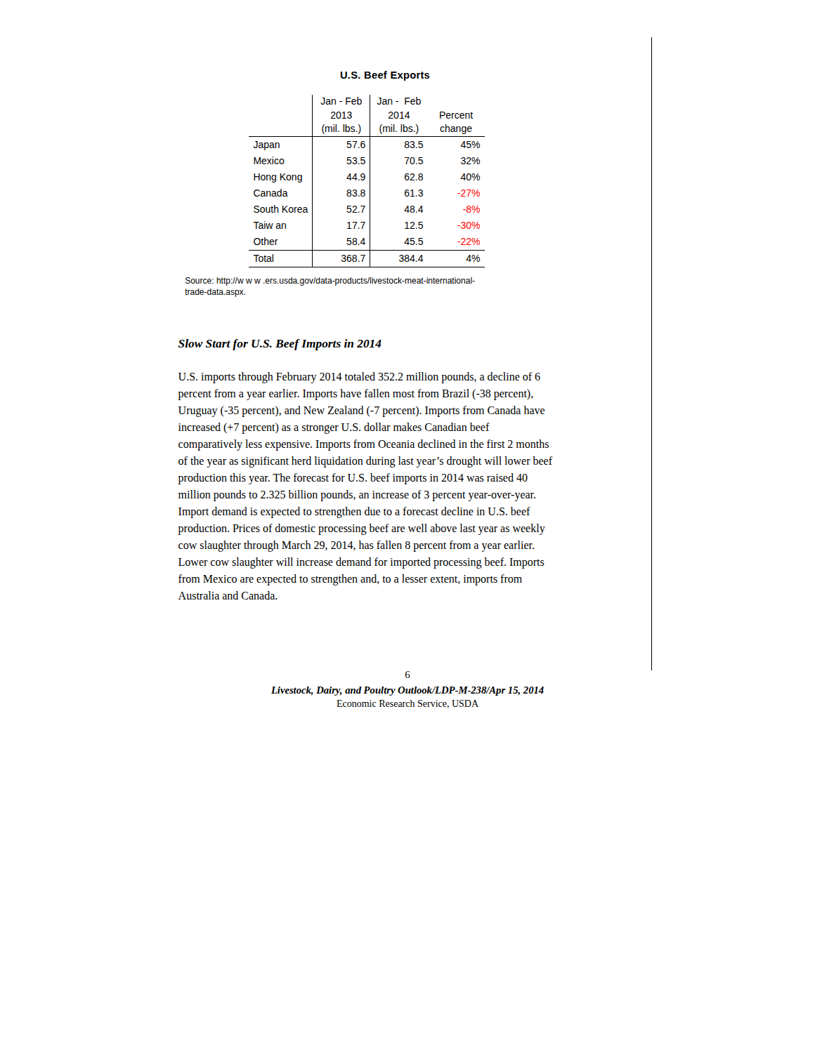U.S. Beef Exports
| | Jan - Feb | Jan - Feb | |
| --- | --- | --- | --- |
| | 2013 | 2014 | Percent |
| | (mil. lbs.) | (mil. lbs.) | change |
| Japan | 57.6 | 83.5 | 45% |
| Mexico | 53.5 | 70.5 | 32% |
| Hong Kong | 44.9 | 62.8 | 40% |
| Canada | 83.8 | 61.3 | -27% |
| South Korea | 52.7 | 48.4 | -8% |
| Taiw an | 17.7 | 12.5 | -30% |
| Other | 58.4 | 45.5 | -22% |
| Total | 368.7 | 384.4 | 4% |
Source: http://w w w .ers.usda.gov/data-products/livestock-meat-international-trade-data.aspx.
Slow Start for U.S. Beef Imports in 2014
U.S. imports through February 2014 totaled 352.2 million pounds, a decline of 6 percent from a year earlier. Imports have fallen most from Brazil (-38 percent), Uruguay (-35 percent), and New Zealand (-7 percent). Imports from Canada have increased (+7 percent) as a stronger U.S. dollar makes Canadian beef comparatively less expensive. Imports from Oceania declined in the first 2 months of the year as significant herd liquidation during last year’s drought will lower beef production this year. The forecast for U.S. beef imports in 2014 was raised 40 million pounds to 2.325 billion pounds, an increase of 3 percent year-over-year. Import demand is expected to strengthen due to a forecast decline in U.S. beef production. Prices of domestic processing beef are well above last year as weekly cow slaughter through March 29, 2014, has fallen 8 percent from a year earlier. Lower cow slaughter will increase demand for imported processing beef. Imports from Mexico are expected to strengthen and, to a lesser extent, imports from Australia and Canada.
6
Livestock, Dairy, and Poultry Outlook/LDP-M-238/Apr 15, 2014
Economic Research Service, USDA